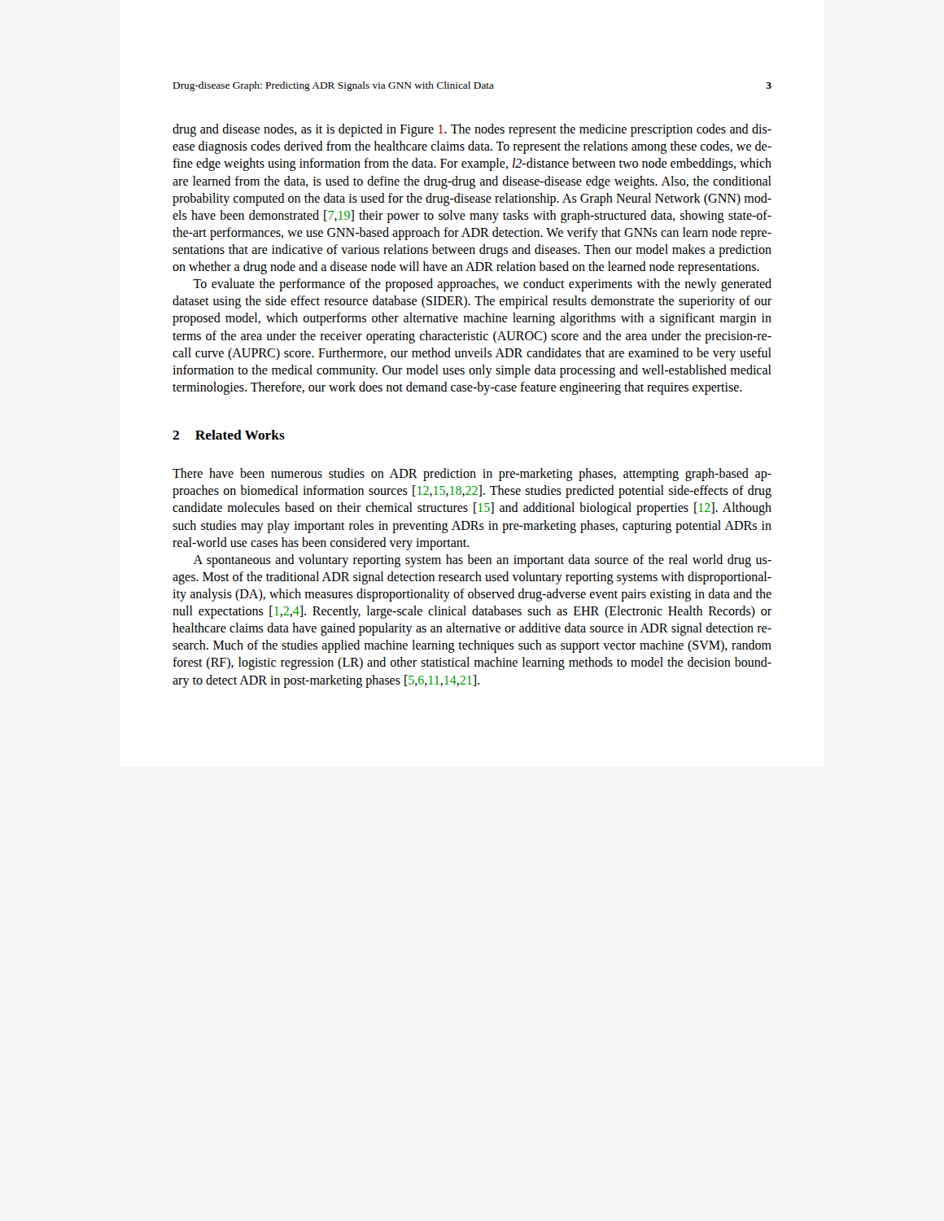Drug-disease Graph: Predicting ADR Signals via GNN with Clinical Data 3
drug and disease nodes, as it is depicted in Figure 1. The nodes represent the medicine prescription codes and disease diagnosis codes derived from the healthcare claims data. To represent the relations among these codes, we define edge weights using information from the data. For example, l2-distance between two node embeddings, which are learned from the data, is used to define the drug-drug and disease-disease edge weights. Also, the conditional probability computed on the data is used for the drug-disease relationship. As Graph Neural Network (GNN) models have been demonstrated [7,19] their power to solve many tasks with graph-structured data, showing state-of-the-art performances, we use GNN-based approach for ADR detection. We verify that GNNs can learn node representations that are indicative of various relations between drugs and diseases. Then our model makes a prediction on whether a drug node and a disease node will have an ADR relation based on the learned node representations.
To evaluate the performance of the proposed approaches, we conduct experiments with the newly generated dataset using the side effect resource database (SIDER). The empirical results demonstrate the superiority of our proposed model, which outperforms other alternative machine learning algorithms with a significant margin in terms of the area under the receiver operating characteristic (AUROC) score and the area under the precision-recall curve (AUPRC) score. Furthermore, our method unveils ADR candidates that are examined to be very useful information to the medical community. Our model uses only simple data processing and well-established medical terminologies. Therefore, our work does not demand case-by-case feature engineering that requires expertise.
2 Related Works
There have been numerous studies on ADR prediction in pre-marketing phases, attempting graph-based approaches on biomedical information sources [12,15,18,22]. These studies predicted potential side-effects of drug candidate molecules based on their chemical structures [15] and additional biological properties [12]. Although such studies may play important roles in preventing ADRs in pre-marketing phases, capturing potential ADRs in real-world use cases has been considered very important.
A spontaneous and voluntary reporting system has been an important data source of the real world drug usages. Most of the traditional ADR signal detection research used voluntary reporting systems with disproportionality analysis (DA), which measures disproportionality of observed drug-adverse event pairs existing in data and the null expectations [1,2,4]. Recently, large-scale clinical databases such as EHR (Electronic Health Records) or healthcare claims data have gained popularity as an alternative or additive data source in ADR signal detection research. Much of the studies applied machine learning techniques such as support vector machine (SVM), random forest (RF), logistic regression (LR) and other statistical machine learning methods to model the decision boundary to detect ADR in post-marketing phases [5,6,11,14,21].